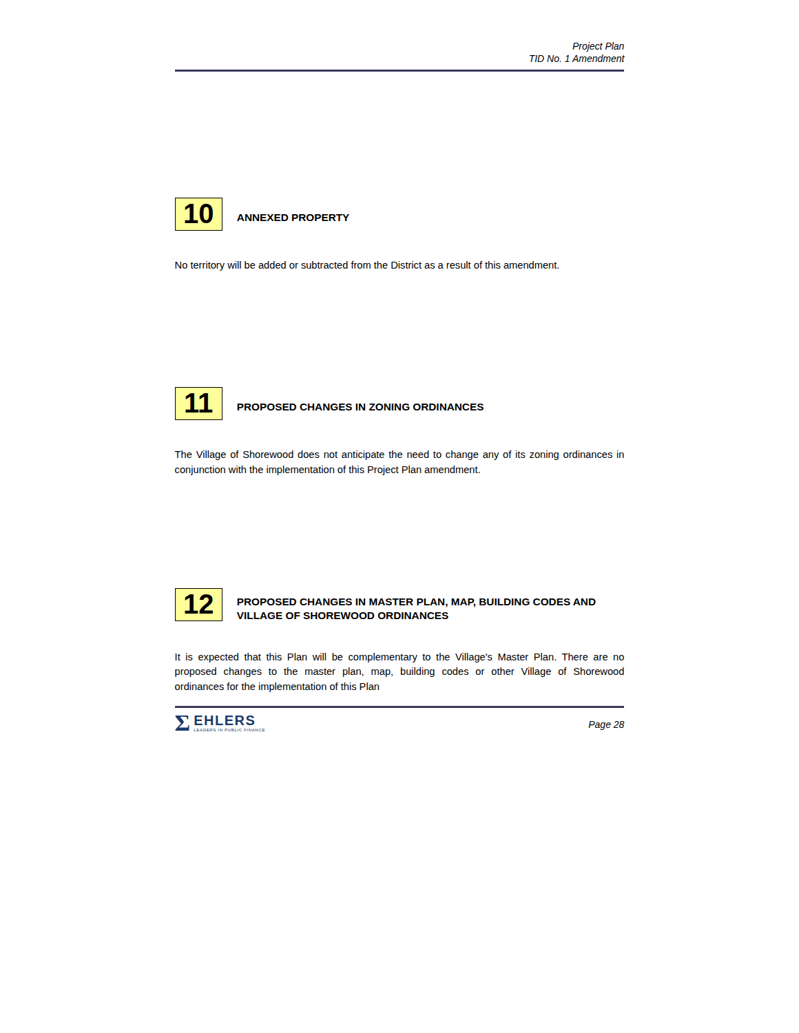Project Plan
TID No. 1 Amendment
10
ANNEXED PROPERTY
No territory will be added or subtracted from the District as a result of this amendment.
11
PROPOSED CHANGES IN ZONING ORDINANCES
The Village of Shorewood does not anticipate the need to change any of its zoning ordinances in conjunction with the implementation of this Project Plan amendment.
12
PROPOSED CHANGES IN MASTER PLAN, MAP, BUILDING CODES AND VILLAGE OF SHOREWOOD ORDINANCES
It is expected that this Plan will be complementary to the Village's Master Plan. There are no proposed changes to the master plan, map, building codes or other Village of Shorewood ordinances for the implementation of this Plan
Σ
EHLERS
LEADERS IN PUBLIC FINANCE
Page 28